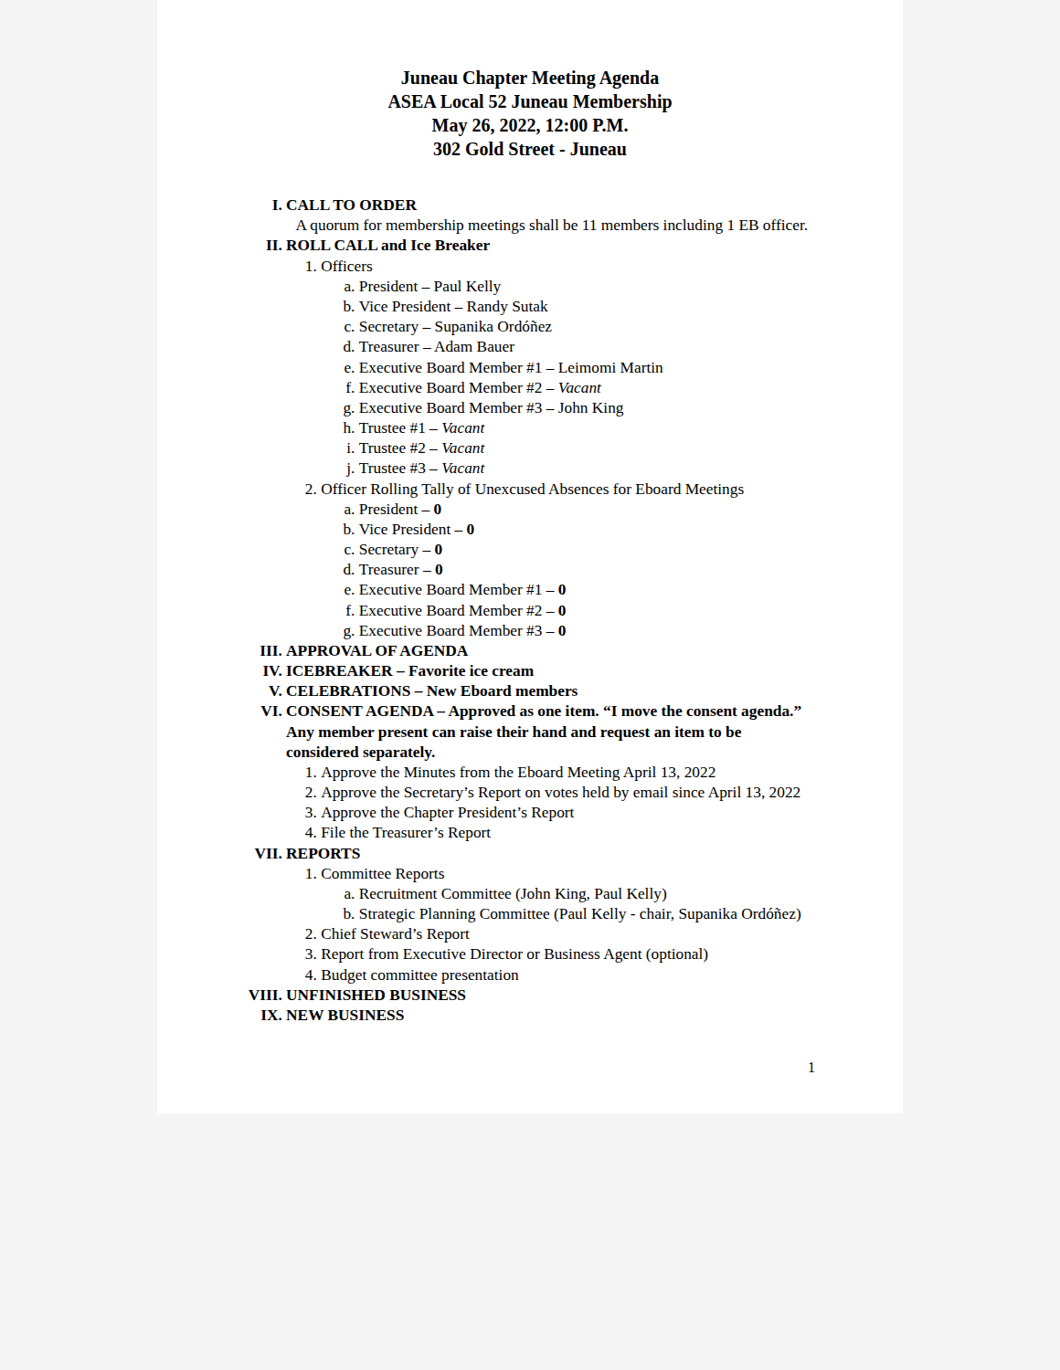Juneau Chapter Meeting Agenda ASEA Local 52 Juneau Membership May 26, 2022, 12:00 P.M. 302 Gold Street - Juneau
CALL TO ORDER
A quorum for membership meetings shall be 11 members including 1 EB officer.
ROLL CALL and Ice Breaker
Officers
President – Paul Kelly
Vice President – Randy Sutak
Secretary – Supanika Ordóñez
Treasurer – Adam Bauer
Executive Board Member #1 – Leimomi Martin
Executive Board Member #2 – Vacant
Executive Board Member #3 – John King
Trustee #1 – Vacant
Trustee #2 – Vacant
Trustee #3 – Vacant
Officer Rolling Tally of Unexcused Absences for Eboard Meetings
President – 0
Vice President – 0
Secretary – 0
Treasurer – 0
Executive Board Member #1 – 0
Executive Board Member #2 – 0
Executive Board Member #3 – 0
APPROVAL OF AGENDA
ICEBREAKER – Favorite ice cream
CELEBRATIONS – New Eboard members
CONSENT AGENDA – Approved as one item. “I move the consent agenda.” Any member present can raise their hand and request an item to be considered separately.
Approve the Minutes from the Eboard Meeting April 13, 2022
Approve the Secretary’s Report on votes held by email since April 13, 2022
Approve the Chapter President’s Report
File the Treasurer’s Report
REPORTS
Committee Reports
Recruitment Committee (John King, Paul Kelly)
Strategic Planning Committee (Paul Kelly - chair, Supanika Ordóñez)
Chief Steward’s Report
Report from Executive Director or Business Agent (optional)
Budget committee presentation
UNFINISHED BUSINESS
NEW BUSINESS
1